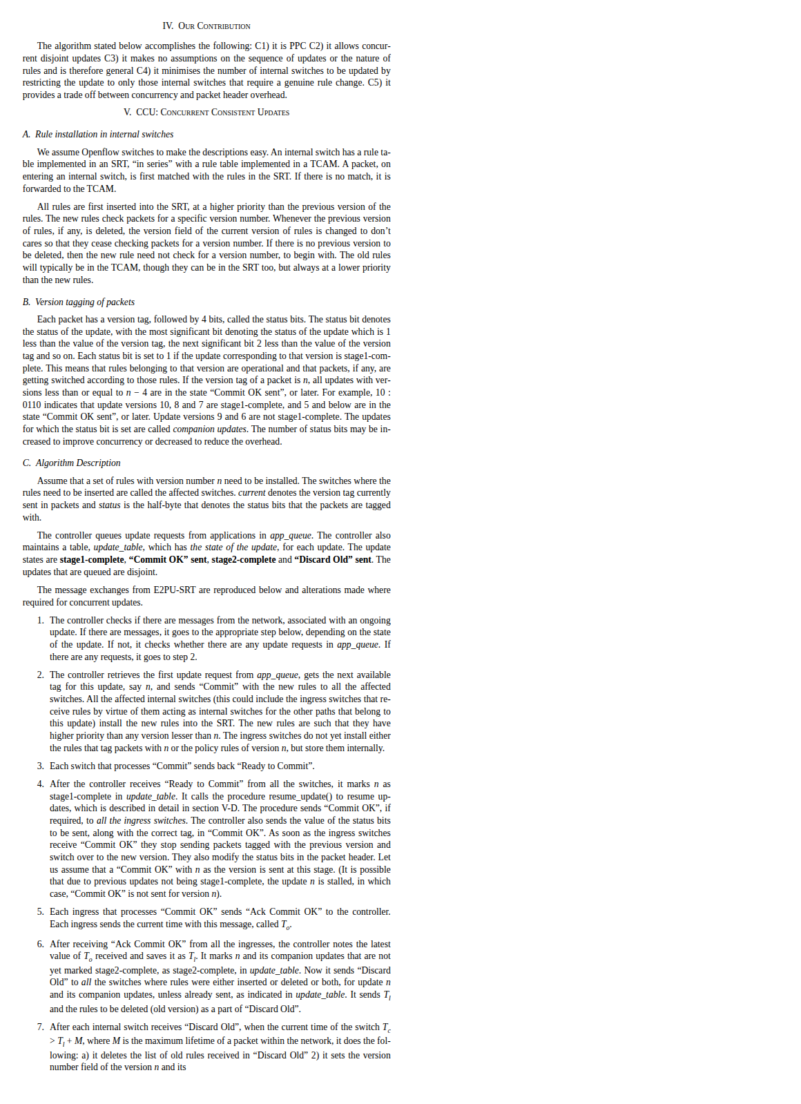IV. Our Contribution
The algorithm stated below accomplishes the following: C1) it is PPC C2) it allows concurrent disjoint updates C3) it makes no assumptions on the sequence of updates or the nature of rules and is therefore general C4) it minimises the number of internal switches to be updated by restricting the update to only those internal switches that require a genuine rule change. C5) it provides a trade off between concurrency and packet header overhead.
V. CCU: Concurrent Consistent Updates
A. Rule installation in internal switches
We assume Openflow switches to make the descriptions easy. An internal switch has a rule table implemented in an SRT, “in series” with a rule table implemented in a TCAM. A packet, on entering an internal switch, is first matched with the rules in the SRT. If there is no match, it is forwarded to the TCAM.
All rules are first inserted into the SRT, at a higher priority than the previous version of the rules. The new rules check packets for a specific version number. Whenever the previous version of rules, if any, is deleted, the version field of the current version of rules is changed to don’t cares so that they cease checking packets for a version number. If there is no previous version to be deleted, then the new rule need not check for a version number, to begin with. The old rules will typically be in the TCAM, though they can be in the SRT too, but always at a lower priority than the new rules.
B. Version tagging of packets
Each packet has a version tag, followed by 4 bits, called the status bits. The status bit denotes the status of the update, with the most significant bit denoting the status of the update which is 1 less than the value of the version tag, the next significant bit 2 less than the value of the version tag and so on. Each status bit is set to 1 if the update corresponding to that version is stage1-complete. This means that rules belonging to that version are operational and that packets, if any, are getting switched according to those rules. If the version tag of a packet is n, all updates with versions less than or equal to n − 4 are in the state “Commit OK sent”, or later. For example, 10 : 0110 indicates that update versions 10, 8 and 7 are stage1-complete, and 5 and below are in the state “Commit OK sent”, or later. Update versions 9 and 6 are not stage1-complete. The updates for which the status bit is set are called companion updates. The number of status bits may be increased to improve concurrency or decreased to reduce the overhead.
C. Algorithm Description
Assume that a set of rules with version number n need to be installed. The switches where the rules need to be inserted are called the affected switches. current denotes the version tag currently sent in packets and status is the half-byte that denotes the status bits that the packets are tagged with.
The controller queues update requests from applications in app_queue. The controller also maintains a table, update_table, which has the state of the update, for each update. The update states are stage1-complete, “Commit OK” sent, stage2-complete and “Discard Old” sent. The updates that are queued are disjoint.
The message exchanges from E2PU-SRT are reproduced below and alterations made where required for concurrent updates.
The controller checks if there are messages from the network, associated with an ongoing update. If there are messages, it goes to the appropriate step below, depending on the state of the update. If not, it checks whether there are any update requests in app_queue. If there are any requests, it goes to step 2.
The controller retrieves the first update request from app_queue, gets the next available tag for this update, say n, and sends “Commit” with the new rules to all the affected switches. All the affected internal switches (this could include the ingress switches that receive rules by virtue of them acting as internal switches for the other paths that belong to this update) install the new rules into the SRT. The new rules are such that they have higher priority than any version lesser than n. The ingress switches do not yet install either the rules that tag packets with n or the policy rules of version n, but store them internally.
Each switch that processes “Commit” sends back “Ready to Commit”.
After the controller receives “Ready to Commit” from all the switches, it marks n as stage1-complete in update_table. It calls the procedure resume_update() to resume updates, which is described in detail in section V-D. The procedure sends “Commit OK”, if required, to all the ingress switches. The controller also sends the value of the status bits to be sent, along with the correct tag, in “Commit OK”. As soon as the ingress switches receive “Commit OK” they stop sending packets tagged with the previous version and switch over to the new version. They also modify the status bits in the packet header. Let us assume that a “Commit OK” with n as the version is sent at this stage. (It is possible that due to previous updates not being stage1-complete, the update n is stalled, in which case, “Commit OK” is not sent for version n).
Each ingress that processes “Commit OK” sends “Ack Commit OK” to the controller. Each ingress sends the current time with this message, called To.
After receiving “Ack Commit OK” from all the ingresses, the controller notes the latest value of To received and saves it as Tl. It marks n and its companion updates that are not yet marked stage2-complete, as stage2-complete, in update_table. Now it sends “Discard Old” to all the switches where rules were either inserted or deleted or both, for update n and its companion updates, unless already sent, as indicated in update_table. It sends Tl and the rules to be deleted (old version) as a part of “Discard Old”.
After each internal switch receives “Discard Old”, when the current time of the switch Tc > Tl + M, where M is the maximum lifetime of a packet within the network, it does the following: a) it deletes the list of old rules received in “Discard Old” 2) it sets the version number field of the version n and its